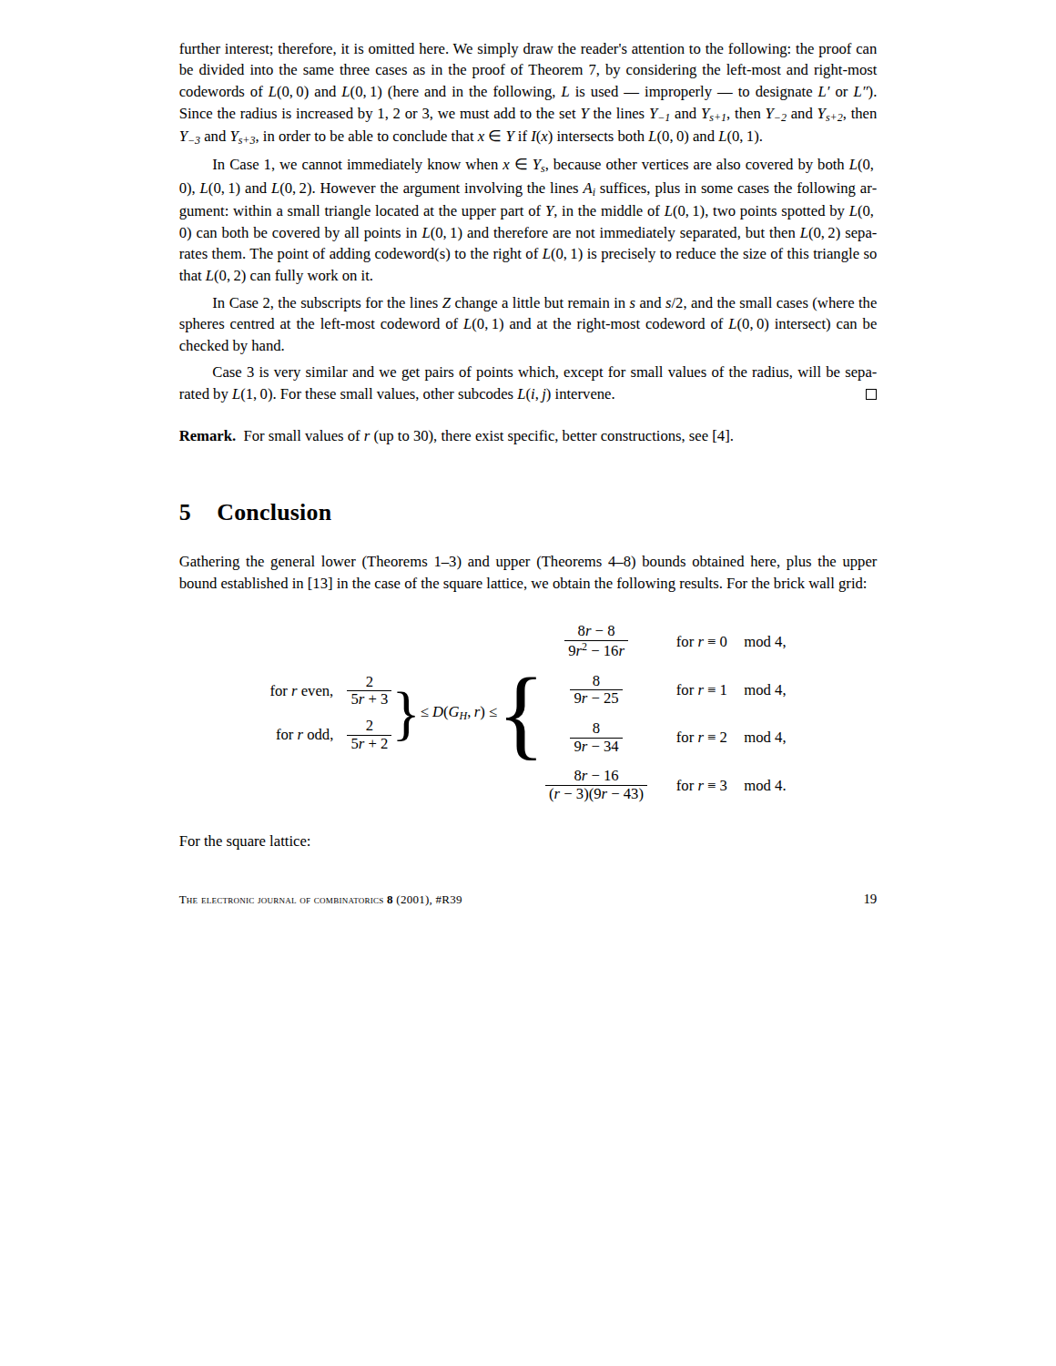further interest; therefore, it is omitted here. We simply draw the reader's attention to the following: the proof can be divided into the same three cases as in the proof of Theorem 7, by considering the left-most and right-most codewords of L(0, 0) and L(0, 1) (here and in the following, L is used — improperly — to designate L′ or L″). Since the radius is increased by 1, 2 or 3, we must add to the set Y the lines Y−1 and Ys+1, then Y−2 and Ys+2, then Y−3 and Ys+3, in order to be able to conclude that x ∈ Y if I(x) intersects both L(0, 0) and L(0, 1).
In Case 1, we cannot immediately know when x ∈ Ys, because other vertices are also covered by both L(0, 0), L(0, 1) and L(0, 2). However the argument involving the lines Ai suffices, plus in some cases the following argument: within a small triangle located at the upper part of Y, in the middle of L(0, 1), two points spotted by L(0, 0) can both be covered by all points in L(0, 1) and therefore are not immediately separated, but then L(0, 2) separates them. The point of adding codeword(s) to the right of L(0, 1) is precisely to reduce the size of this triangle so that L(0, 2) can fully work on it.
In Case 2, the subscripts for the lines Z change a little but remain in s and s/2, and the small cases (where the spheres centred at the left-most codeword of L(0, 1) and at the right-most codeword of L(0, 0) intersect) can be checked by hand.
Case 3 is very similar and we get pairs of points which, except for small values of the radius, will be separated by L(1, 0). For these small values, other subcodes L(i, j) intervene.
Remark. For small values of r (up to 30), there exist specific, better constructions, see [4].
5 Conclusion
Gathering the general lower (Theorems 1–3) and upper (Theorems 4–8) bounds obtained here, plus the upper bound established in [13] in the case of the square lattice, we obtain the following results. For the brick wall grid:
| / for r even, / 2 5 r + 3 / / for r odd, / 2 5 r + 2 / | } | ≤ D ( G H , r ) ≤ | { | / 8 r − 8 9 r 2 − 16 r / for r ≡ 0 mod 4, / / 8 9 r − 25 / for r ≡ 1 mod 4, / / 8 9 r − 34 / for r ≡ 2 mod 4, / / 8 r − 16 ( r − 3)(9 r − 43) / for r ≡ 3 mod 4. / |
For the square lattice:
The electronic journal of combinatorics 8 (2001), #R39
19